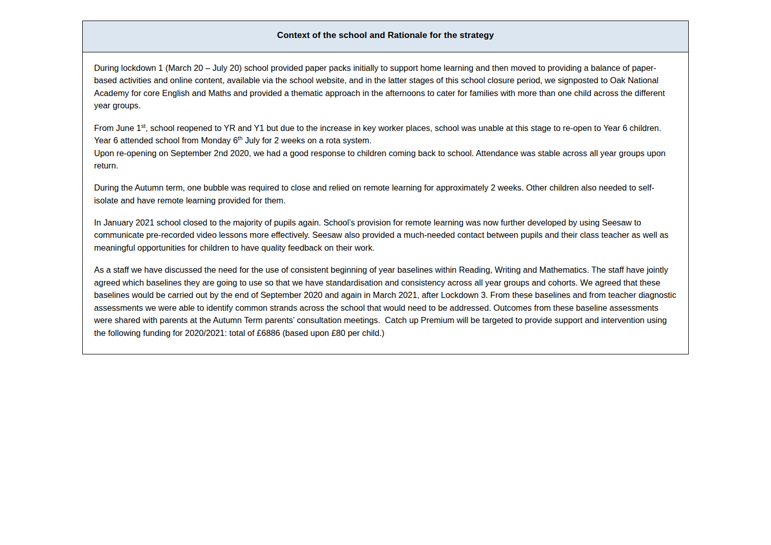Context of the school and Rationale for the strategy
During lockdown 1 (March 20 – July 20) school provided paper packs initially to support home learning and then moved to providing a balance of paper-based activities and online content, available via the school website, and in the latter stages of this school closure period, we signposted to Oak National Academy for core English and Maths and provided a thematic approach in the afternoons to cater for families with more than one child across the different year groups.
From June 1st, school reopened to YR and Y1 but due to the increase in key worker places, school was unable at this stage to re-open to Year 6 children. Year 6 attended school from Monday 6th July for 2 weeks on a rota system.
Upon re-opening on September 2nd 2020, we had a good response to children coming back to school. Attendance was stable across all year groups upon return.
During the Autumn term, one bubble was required to close and relied on remote learning for approximately 2 weeks. Other children also needed to self-isolate and have remote learning provided for them.
In January 2021 school closed to the majority of pupils again. School’s provision for remote learning was now further developed by using Seesaw to communicate pre-recorded video lessons more effectively. Seesaw also provided a much-needed contact between pupils and their class teacher as well as meaningful opportunities for children to have quality feedback on their work.
As a staff we have discussed the need for the use of consistent beginning of year baselines within Reading, Writing and Mathematics. The staff have jointly agreed which baselines they are going to use so that we have standardisation and consistency across all year groups and cohorts. We agreed that these baselines would be carried out by the end of September 2020 and again in March 2021, after Lockdown 3. From these baselines and from teacher diagnostic assessments we were able to identify common strands across the school that would need to be addressed. Outcomes from these baseline assessments were shared with parents at the Autumn Term parents’ consultation meetings. Catch up Premium will be targeted to provide support and intervention using the following funding for 2020/2021: total of £6886 (based upon £80 per child.)